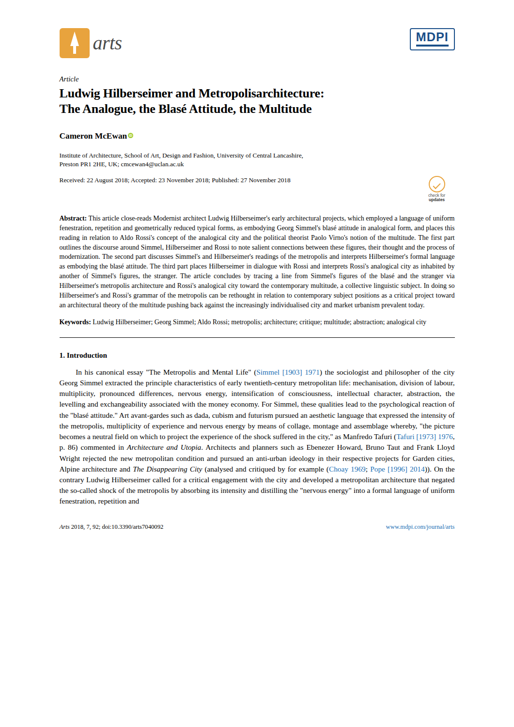arts
MDPI
Article
Ludwig Hilberseimer and Metropolisarchitecture:
The Analogue, the Blasé Attitude, the Multitude
Cameron McEwan
Institute of Architecture, School of Art, Design and Fashion, University of Central Lancashire,
Preston PR1 2HE, UK; cmcewan4@uclan.ac.uk
Received: 22 August 2018; Accepted: 23 November 2018; Published: 27 November 2018
check for updates
Abstract: This article close-reads Modernist architect Ludwig Hilberseimer's early architectural projects, which employed a language of uniform fenestration, repetition and geometrically reduced typical forms, as embodying Georg Simmel's blasé attitude in analogical form, and places this reading in relation to Aldo Rossi's concept of the analogical city and the political theorist Paolo Virno's notion of the multitude. The first part outlines the discourse around Simmel, Hilberseimer and Rossi to note salient connections between these figures, their thought and the process of modernization. The second part discusses Simmel's and Hilberseimer's readings of the metropolis and interprets Hilberseimer's formal language as embodying the blasé attitude. The third part places Hilberseimer in dialogue with Rossi and interprets Rossi's analogical city as inhabited by another of Simmel's figures, the stranger. The article concludes by tracing a line from Simmel's figures of the blasé and the stranger via Hilberseimer's metropolis architecture and Rossi's analogical city toward the contemporary multitude, a collective linguistic subject. In doing so Hilberseimer's and Rossi's grammar of the metropolis can be rethought in relation to contemporary subject positions as a critical project toward an architectural theory of the multitude pushing back against the increasingly individualised city and market urbanism prevalent today.
Keywords: Ludwig Hilberseimer; Georg Simmel; Aldo Rossi; metropolis; architecture; critique; multitude; abstraction; analogical city
1. Introduction
In his canonical essay "The Metropolis and Mental Life" (Simmel [1903] 1971) the sociologist and philosopher of the city Georg Simmel extracted the principle characteristics of early twentieth-century metropolitan life: mechanisation, division of labour, multiplicity, pronounced differences, nervous energy, intensification of consciousness, intellectual character, abstraction, the levelling and exchangeability associated with the money economy. For Simmel, these qualities lead to the psychological reaction of the "blasé attitude." Art avant-gardes such as dada, cubism and futurism pursued an aesthetic language that expressed the intensity of the metropolis, multiplicity of experience and nervous energy by means of collage, montage and assemblage whereby, "the picture becomes a neutral field on which to project the experience of the shock suffered in the city," as Manfredo Tafuri (Tafuri [1973] 1976, p. 86) commented in Architecture and Utopia. Architects and planners such as Ebenezer Howard, Bruno Taut and Frank Lloyd Wright rejected the new metropolitan condition and pursued an anti-urban ideology in their respective projects for Garden cities, Alpine architecture and The Disappearing City (analysed and critiqued by for example (Choay 1969; Pope [1996] 2014)). On the contrary Ludwig Hilberseimer called for a critical engagement with the city and developed a metropolitan architecture that negated the so-called shock of the metropolis by absorbing its intensity and distilling the "nervous energy" into a formal language of uniform fenestration, repetition and
Arts 2018, 7, 92; doi:10.3390/arts7040092
www.mdpi.com/journal/arts